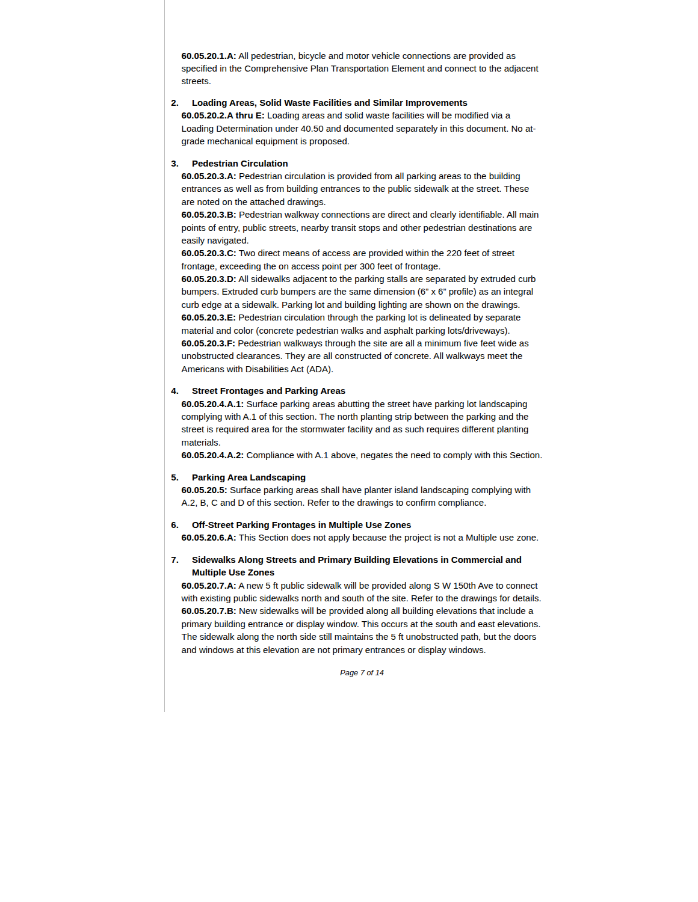60.05.20.1.A: All pedestrian, bicycle and motor vehicle connections are provided as specified in the Comprehensive Plan Transportation Element and connect to the adjacent streets.
2. Loading Areas, Solid Waste Facilities and Similar Improvements
60.05.20.2.A thru E: Loading areas and solid waste facilities will be modified via a Loading Determination under 40.50 and documented separately in this document. No at-grade mechanical equipment is proposed.
3. Pedestrian Circulation
60.05.20.3.A: Pedestrian circulation is provided from all parking areas to the building entrances as well as from building entrances to the public sidewalk at the street. These are noted on the attached drawings.
60.05.20.3.B: Pedestrian walkway connections are direct and clearly identifiable. All main points of entry, public streets, nearby transit stops and other pedestrian destinations are easily navigated.
60.05.20.3.C: Two direct means of access are provided within the 220 feet of street frontage, exceeding the on access point per 300 feet of frontage.
60.05.20.3.D: All sidewalks adjacent to the parking stalls are separated by extruded curb bumpers. Extruded curb bumpers are the same dimension (6” x 6” profile) as an integral curb edge at a sidewalk. Parking lot and building lighting are shown on the drawings.
60.05.20.3.E: Pedestrian circulation through the parking lot is delineated by separate material and color (concrete pedestrian walks and asphalt parking lots/driveways).
60.05.20.3.F: Pedestrian walkways through the site are all a minimum five feet wide as unobstructed clearances. They are all constructed of concrete. All walkways meet the Americans with Disabilities Act (ADA).
4. Street Frontages and Parking Areas
60.05.20.4.A.1: Surface parking areas abutting the street have parking lot landscaping complying with A.1 of this section. The north planting strip between the parking and the street is required area for the stormwater facility and as such requires different planting materials.
60.05.20.4.A.2: Compliance with A.1 above, negates the need to comply with this Section.
5. Parking Area Landscaping
60.05.20.5: Surface parking areas shall have planter island landscaping complying with A.2, B, C and D of this section. Refer to the drawings to confirm compliance.
6. Off-Street Parking Frontages in Multiple Use Zones
60.05.20.6.A: This Section does not apply because the project is not a Multiple use zone.
7. Sidewalks Along Streets and Primary Building Elevations in Commercial and Multiple Use Zones
60.05.20.7.A: A new 5 ft public sidewalk will be provided along S W 150th Ave to connect with existing public sidewalks north and south of the site. Refer to the drawings for details.
60.05.20.7.B: New sidewalks will be provided along all building elevations that include a primary building entrance or display window. This occurs at the south and east elevations. The sidewalk along the north side still maintains the 5 ft unobstructed path, but the doors and windows at this elevation are not primary entrances or display windows.
Page 7 of 14